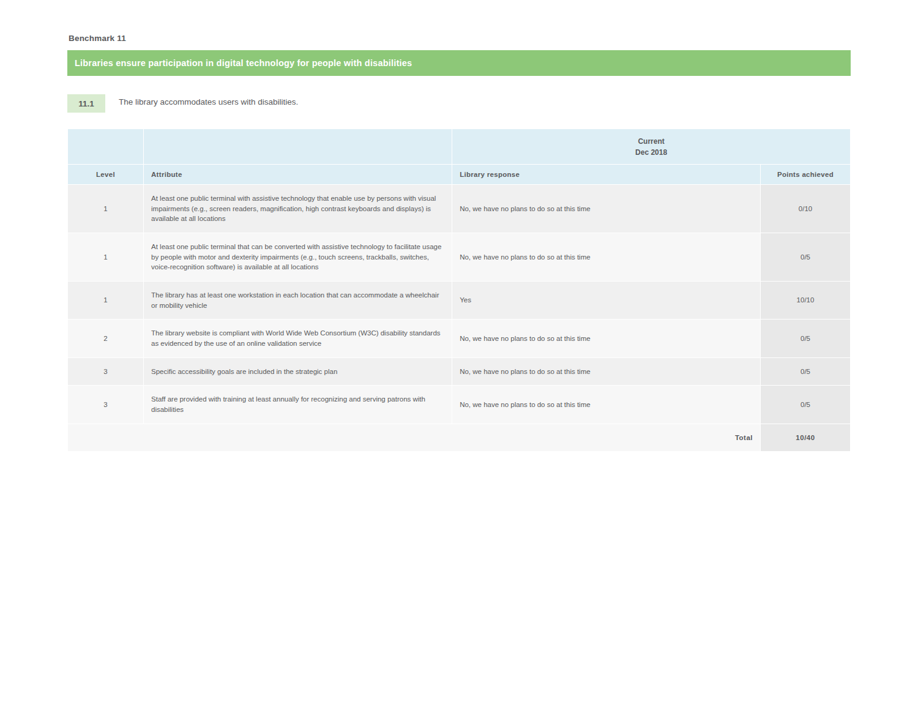Benchmark 11
Libraries ensure participation in digital technology for people with disabilities
11.1
The library accommodates users with disabilities.
| | | Current Dec 2018 |
| --- | --- | --- |
| Level | Attribute | Library response | Points achieved |
| 1 | At least one public terminal with assistive technology that enable use by persons with visual impairments (e.g., screen readers, magnification, high contrast keyboards and displays) is available at all locations | No, we have no plans to do so at this time | 0/10 |
| 1 | At least one public terminal that can be converted with assistive technology to facilitate usage by people with motor and dexterity impairments (e.g., touch screens, trackballs, switches, voice-recognition software) is available at all locations | No, we have no plans to do so at this time | 0/5 |
| 1 | The library has at least one workstation in each location that can accommodate a wheelchair or mobility vehicle | Yes | 10/10 |
| 2 | The library website is compliant with World Wide Web Consortium (W3C) disability standards as evidenced by the use of an online validation service | No, we have no plans to do so at this time | 0/5 |
| 3 | Specific accessibility goals are included in the strategic plan | No, we have no plans to do so at this time | 0/5 |
| 3 | Staff are provided with training at least annually for recognizing and serving patrons with disabilities | No, we have no plans to do so at this time | 0/5 |
| Total | 10/40 |